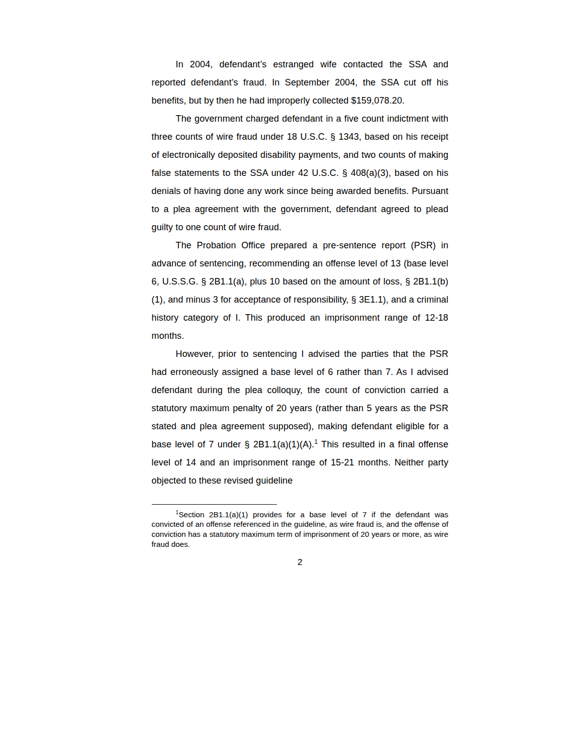In 2004, defendant’s estranged wife contacted the SSA and reported defendant’s fraud. In September 2004, the SSA cut off his benefits, but by then he had improperly collected $159,078.20.
The government charged defendant in a five count indictment with three counts of wire fraud under 18 U.S.C. § 1343, based on his receipt of electronically deposited disability payments, and two counts of making false statements to the SSA under 42 U.S.C. § 408(a)(3), based on his denials of having done any work since being awarded benefits. Pursuant to a plea agreement with the government, defendant agreed to plead guilty to one count of wire fraud.
The Probation Office prepared a pre-sentence report (PSR) in advance of sentencing, recommending an offense level of 13 (base level 6, U.S.S.G. § 2B1.1(a), plus 10 based on the amount of loss, § 2B1.1(b)(1), and minus 3 for acceptance of responsibility, § 3E1.1), and a criminal history category of I. This produced an imprisonment range of 12-18 months.
However, prior to sentencing I advised the parties that the PSR had erroneously assigned a base level of 6 rather than 7. As I advised defendant during the plea colloquy, the count of conviction carried a statutory maximum penalty of 20 years (rather than 5 years as the PSR stated and plea agreement supposed), making defendant eligible for a base level of 7 under § 2B1.1(a)(1)(A).1 This resulted in a final offense level of 14 and an imprisonment range of 15-21 months. Neither party objected to these revised guideline
1Section 2B1.1(a)(1) provides for a base level of 7 if the defendant was convicted of an offense referenced in the guideline, as wire fraud is, and the offense of conviction has a statutory maximum term of imprisonment of 20 years or more, as wire fraud does.
2